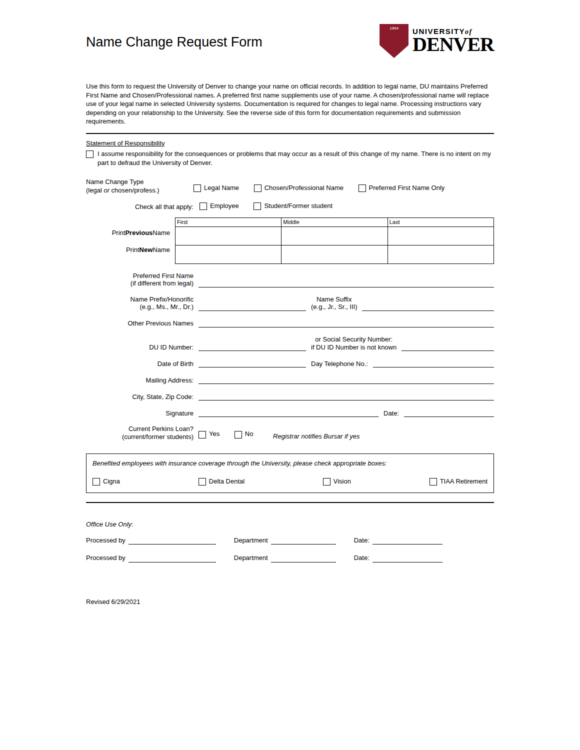Name Change Request Form
1864
UNIVERSITYof
DENVER
Use this form to request the University of Denver to change your name on official records. In addition to legal name, DU maintains Preferred First Name and Chosen/Professional names. A preferred first name supplements use of your name. A chosen/professional name will replace use of your legal name in selected University systems. Documentation is required for changes to legal name. Processing instructions vary depending on your relationship to the University. See the reverse side of this form for documentation requirements and submission requirements.
Statement of Responsibility
I assume responsibility for the consequences or problems that may occur as a result of this change of my name. There is no intent on my part to defraud the University of Denver.
Name Change Type
(legal or chosen/profess.)
Legal Name Chosen/Professional Name Preferred First Name Only
Check all that apply:
Employee Student/Former student
Print Previous Name
Print New Name
| First | Middle | Last |
Preferred First Name
(if different from legal)
Name Prefix/Honorific
(e.g., Ms., Mr., Dr.)
Name Suffix
(e.g., Jr., Sr., III)
Other Previous Names
DU ID Number:
or Social Security Number:
if DU ID Number is not known
Date of Birth
Day Telephone No.:
Mailing Address:
City, State, Zip Code:
Signature
Date:
Current Perkins Loan?
(current/former students)
Yes No Registrar notifies Bursar if yes
Benefited employees with insurance coverage through the University, please check appropriate boxes:
Cigna Delta Dental Vision TIAA Retirement
Office Use Only:
Processed by Department Date:
Processed by Department Date:
Revised 6/29/2021